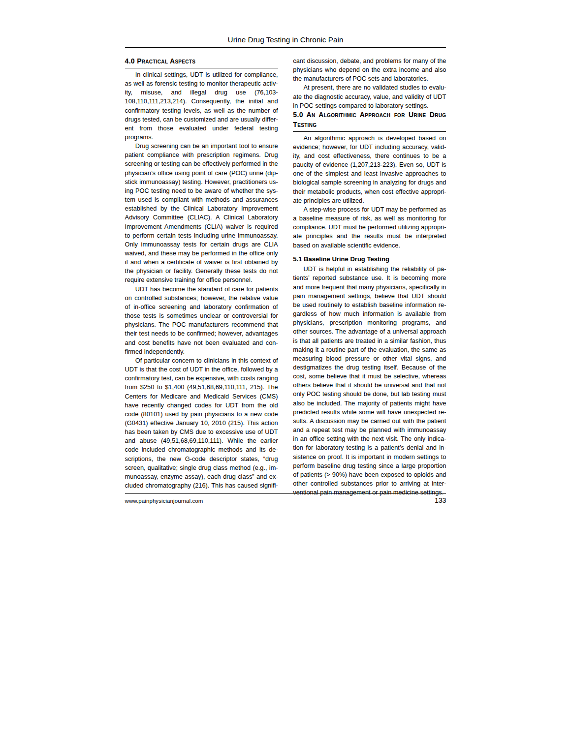Urine Drug Testing in Chronic Pain
4.0 Practical Aspects
In clinical settings, UDT is utilized for compliance, as well as forensic testing to monitor therapeutic activity, misuse, and illegal drug use (76,103-108,110,111,213,214). Consequently, the initial and confirmatory testing levels, as well as the number of drugs tested, can be customized and are usually different from those evaluated under federal testing programs.
Drug screening can be an important tool to ensure patient compliance with prescription regimens. Drug screening or testing can be effectively performed in the physician’s office using point of care (POC) urine (dipstick immunoassay) testing. However, practitioners using POC testing need to be aware of whether the system used is compliant with methods and assurances established by the Clinical Laboratory Improvement Advisory Committee (CLIAC). A Clinical Laboratory Improvement Amendments (CLIA) waiver is required to perform certain tests including urine immunoassay. Only immunoassay tests for certain drugs are CLIA waived, and these may be performed in the office only if and when a certificate of waiver is first obtained by the physician or facility. Generally these tests do not require extensive training for office personnel.
UDT has become the standard of care for patients on controlled substances; however, the relative value of in-office screening and laboratory confirmation of those tests is sometimes unclear or controversial for physicians. The POC manufacturers recommend that their test needs to be confirmed; however, advantages and cost benefits have not been evaluated and confirmed independently.
Of particular concern to clinicians in this context of UDT is that the cost of UDT in the office, followed by a confirmatory test, can be expensive, with costs ranging from $250 to $1,400 (49,51,68,69,110,111, 215). The Centers for Medicare and Medicaid Services (CMS) have recently changed codes for UDT from the old code (80101) used by pain physicians to a new code (G0431) effective January 10, 2010 (215). This action has been taken by CMS due to excessive use of UDT and abuse (49,51,68,69,110,111). While the earlier code included chromatographic methods and its descriptions, the new G-code descriptor states, “drug screen, qualitative; single drug class method (e.g., immunoassay, enzyme assay), each drug class” and excluded chromatography (216). This has caused significant discussion, debate, and problems for many of the physicians who depend on the extra income and also the manufacturers of POC sets and laboratories.
At present, there are no validated studies to evaluate the diagnostic accuracy, value, and validity of UDT in POC settings compared to laboratory settings.
5.0 An Algorithmic Approach for Urine Drug Testing
An algorithmic approach is developed based on evidence; however, for UDT including accuracy, validity, and cost effectiveness, there continues to be a paucity of evidence (1,207,213-223). Even so, UDT is one of the simplest and least invasive approaches to biological sample screening in analyzing for drugs and their metabolic products, when cost effective appropriate principles are utilized.
A step-wise process for UDT may be performed as a baseline measure of risk, as well as monitoring for compliance. UDT must be performed utilizing appropriate principles and the results must be interpreted based on available scientific evidence.
5.1 Baseline Urine Drug Testing
UDT is helpful in establishing the reliability of patients’ reported substance use. It is becoming more and more frequent that many physicians, specifically in pain management settings, believe that UDT should be used routinely to establish baseline information regardless of how much information is available from physicians, prescription monitoring programs, and other sources. The advantage of a universal approach is that all patients are treated in a similar fashion, thus making it a routine part of the evaluation, the same as measuring blood pressure or other vital signs, and destigmatizes the drug testing itself. Because of the cost, some believe that it must be selective, whereas others believe that it should be universal and that not only POC testing should be done, but lab testing must also be included. The majority of patients might have predicted results while some will have unexpected results. A discussion may be carried out with the patient and a repeat test may be planned with immunoassay in an office setting with the next visit. The only indication for laboratory testing is a patient’s denial and insistence on proof. It is important in modern settings to perform baseline drug testing since a large proportion of patients (> 90%) have been exposed to opioids and other controlled substances prior to arriving at interventional pain management or pain medicine settings.
www.painphysicianjournal.com 133